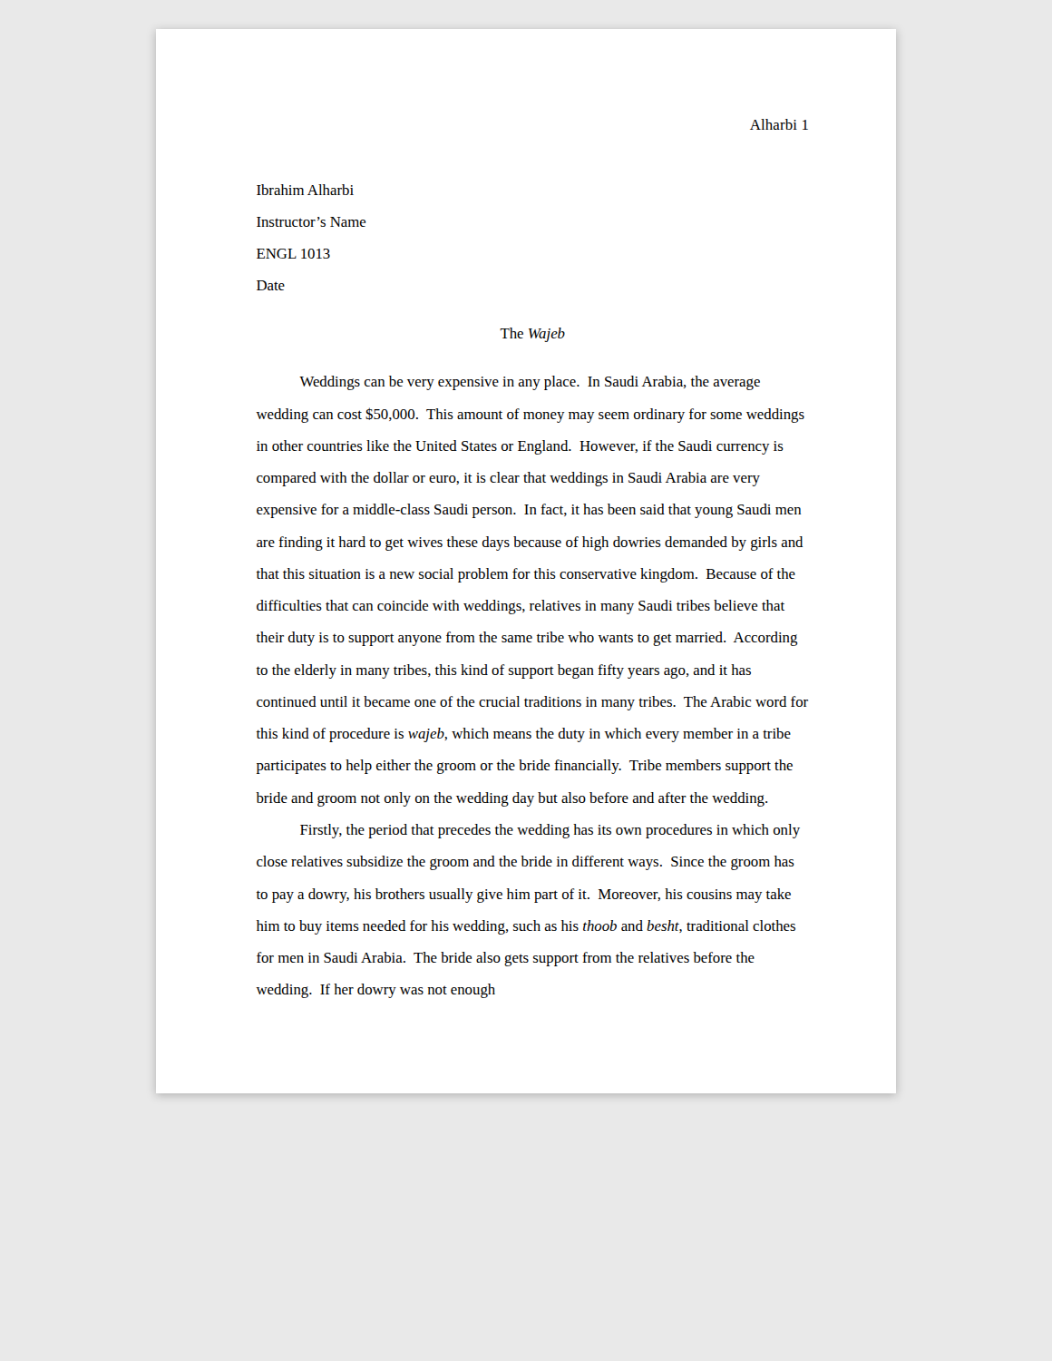Alharbi 1
Ibrahim Alharbi
Instructor’s Name
ENGL 1013
Date
The Wajeb
Weddings can be very expensive in any place. In Saudi Arabia, the average wedding can cost $50,000. This amount of money may seem ordinary for some weddings in other countries like the United States or England. However, if the Saudi currency is compared with the dollar or euro, it is clear that weddings in Saudi Arabia are very expensive for a middle-class Saudi person. In fact, it has been said that young Saudi men are finding it hard to get wives these days because of high dowries demanded by girls and that this situation is a new social problem for this conservative kingdom. Because of the difficulties that can coincide with weddings, relatives in many Saudi tribes believe that their duty is to support anyone from the same tribe who wants to get married. According to the elderly in many tribes, this kind of support began fifty years ago, and it has continued until it became one of the crucial traditions in many tribes. The Arabic word for this kind of procedure is wajeb, which means the duty in which every member in a tribe participates to help either the groom or the bride financially. Tribe members support the bride and groom not only on the wedding day but also before and after the wedding.
Firstly, the period that precedes the wedding has its own procedures in which only close relatives subsidize the groom and the bride in different ways. Since the groom has to pay a dowry, his brothers usually give him part of it. Moreover, his cousins may take him to buy items needed for his wedding, such as his thoob and besht, traditional clothes for men in Saudi Arabia. The bride also gets support from the relatives before the wedding. If her dowry was not enough